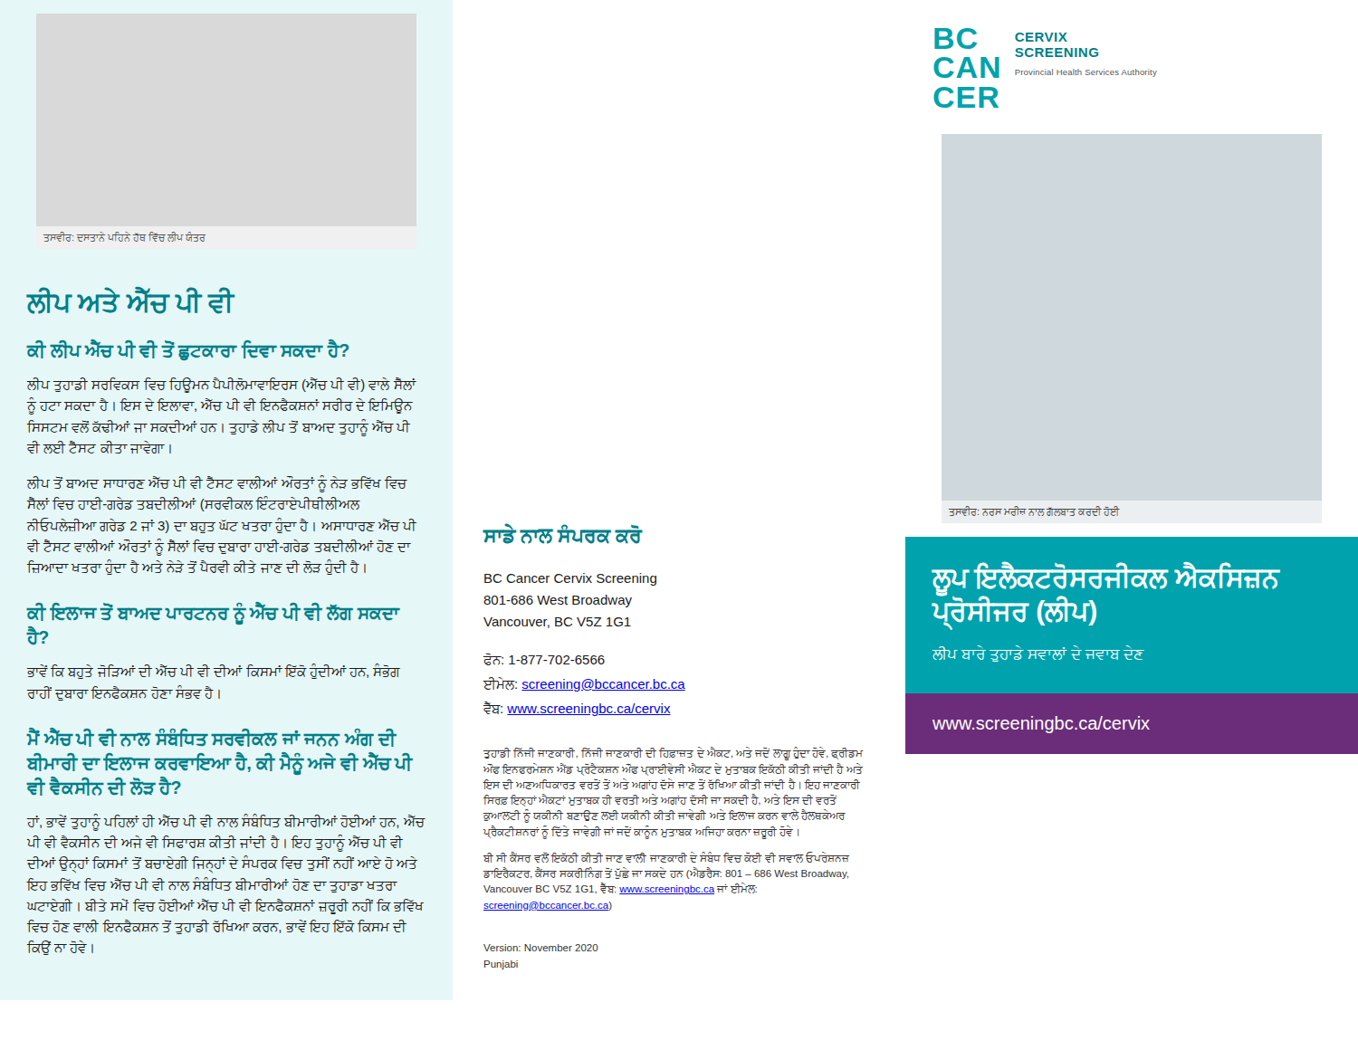ਤਸਵੀਰ: ਦਸਤਾਨੇ ਪਹਿਨੇ ਹੱਥ ਵਿੱਚ ਲੀਪ ਯੰਤਰ
ਲੀਪ ਅਤੇ ਐੱਚ ਪੀ ਵੀ
ਕੀ ਲੀਪ ਐੱਚ ਪੀ ਵੀ ਤੋਂ ਛੁਟਕਾਰਾ ਦਿਵਾ ਸਕਦਾ ਹੈ?
ਲੀਪ ਤੁਹਾਡੀ ਸਰਵਿਕਸ ਵਿਚ ਹਿਊਮਨ ਪੈਪੀਲੋਮਾਵਾਇਰਸ (ਐੱਚ ਪੀ ਵੀ) ਵਾਲੇ ਸੈੱਲਾਂ ਨੂੰ ਹਟਾ ਸਕਦਾ ਹੈ। ਇਸ ਦੇ ਇਲਾਵਾ, ਐੱਚ ਪੀ ਵੀ ਇਨਫੈਕਸ਼ਨਾਂ ਸਰੀਰ ਦੇ ਇਮਿਊਨ ਸਿਸਟਮ ਵਲੋਂ ਕੱਢੀਆਂ ਜਾ ਸਕਦੀਆਂ ਹਨ। ਤੁਹਾਡੇ ਲੀਪ ਤੋਂ ਬਾਅਦ ਤੁਹਾਨੂੰ ਐੱਚ ਪੀ ਵੀ ਲਈ ਟੈੱਸਟ ਕੀਤਾ ਜਾਵੇਗਾ।
ਲੀਪ ਤੋਂ ਬਾਅਦ ਸਾਧਾਰਣ ਐੱਚ ਪੀ ਵੀ ਟੈੱਸਟ ਵਾਲੀਆਂ ਔਰਤਾਂ ਨੂੰ ਨੇੜ ਭਵਿੱਖ ਵਿਚ ਸੈੱਲਾਂ ਵਿਚ ਹਾਈ-ਗਰੇਡ ਤਬਦੀਲੀਆਂ (ਸਰਵੀਕਲ ਇੰਟਰਾਏਪੀਥੀਲੀਅਲ ਨੀਓਪਲੇਜ਼ੀਆ ਗਰੇਡ 2 ਜਾਂ 3) ਦਾ ਬਹੁਤ ਘੱਟ ਖਤਰਾ ਹੁੰਦਾ ਹੈ। ਅਸਾਧਾਰਣ ਐੱਚ ਪੀ ਵੀ ਟੈੱਸਟ ਵਾਲੀਆਂ ਔਰਤਾਂ ਨੂੰ ਸੈੱਲਾਂ ਵਿਚ ਦੁਬਾਰਾ ਹਾਈ-ਗਰੇਡ ਤਬਦੀਲੀਆਂ ਹੋਣ ਦਾ ਜ਼ਿਆਦਾ ਖਤਰਾ ਹੁੰਦਾ ਹੈ ਅਤੇ ਨੇੜੇ ਤੋਂ ਪੈਰਵੀ ਕੀਤੇ ਜਾਣ ਦੀ ਲੋੜ ਹੁੰਦੀ ਹੈ।
ਕੀ ਇਲਾਜ ਤੋਂ ਬਾਅਦ ਪਾਰਟਨਰ ਨੂੰ ਐੱਚ ਪੀ ਵੀ ਲੱਗ ਸਕਦਾ ਹੈ?
ਭਾਵੇਂ ਕਿ ਬਹੁਤੇ ਜੋੜਿਆਂ ਦੀ ਐੱਚ ਪੀ ਵੀ ਦੀਆਂ ਕਿਸਮਾਂ ਇੱਕੋ ਹੁੰਦੀਆਂ ਹਨ, ਸੰਭੋਗ ਰਾਹੀਂ ਦੁਬਾਰਾ ਇਨਫੈਕਸ਼ਨ ਹੋਣਾ ਸੰਭਵ ਹੈ।
ਮੈਂ ਐੱਚ ਪੀ ਵੀ ਨਾਲ ਸੰਬੰਧਿਤ ਸਰਵੀਕਲ ਜਾਂ ਜਨਨ ਅੰਗ ਦੀ ਬੀਮਾਰੀ ਦਾ ਇਲਾਜ ਕਰਵਾਇਆ ਹੈ, ਕੀ ਮੈਨੂੰ ਅਜੇ ਵੀ ਐੱਚ ਪੀ ਵੀ ਵੈਕਸੀਨ ਦੀ ਲੋੜ ਹੈ?
ਹਾਂ, ਭਾਵੇਂ ਤੁਹਾਨੂੰ ਪਹਿਲਾਂ ਹੀ ਐੱਚ ਪੀ ਵੀ ਨਾਲ ਸੰਬੰਧਿਤ ਬੀਮਾਰੀਆਂ ਹੋਈਆਂ ਹਨ, ਐੱਚ ਪੀ ਵੀ ਵੈਕਸੀਨ ਦੀ ਅਜੇ ਵੀ ਸਿਫਾਰਸ਼ ਕੀਤੀ ਜਾਂਦੀ ਹੈ। ਇਹ ਤੁਹਾਨੂੰ ਐੱਚ ਪੀ ਵੀ ਦੀਆਂ ਉਨ੍ਹਾਂ ਕਿਸਮਾਂ ਤੋਂ ਬਚਾਏਗੀ ਜਿਨ੍ਹਾਂ ਦੇ ਸੰਪਰਕ ਵਿਚ ਤੁਸੀਂ ਨਹੀਂ ਆਏ ਹੋ ਅਤੇ ਇਹ ਭਵਿੱਖ ਵਿਚ ਐੱਚ ਪੀ ਵੀ ਨਾਲ ਸੰਬੰਧਿਤ ਬੀਮਾਰੀਆਂ ਹੋਣ ਦਾ ਤੁਹਾਡਾ ਖਤਰਾ ਘਟਾਏਗੀ। ਬੀਤੇ ਸਮੇਂ ਵਿਚ ਹੋਈਆਂ ਐੱਚ ਪੀ ਵੀ ਇਨਫੈਕਸ਼ਨਾਂ ਜ਼ਰੂਰੀ ਨਹੀਂ ਕਿ ਭਵਿੱਖ ਵਿਚ ਹੋਣ ਵਾਲੀ ਇਨਫੈਕਸ਼ਨ ਤੋਂ ਤੁਹਾਡੀ ਰੱਖਿਆ ਕਰਨ, ਭਾਵੇਂ ਇਹ ਇੱਕੋ ਕਿਸਮ ਦੀ ਕਿਉਂ ਨਾ ਹੋਵੇ।
ਸਾਡੇ ਨਾਲ ਸੰਪਰਕ ਕਰੋ
BC Cancer Cervix Screening
801-686 West Broadway
Vancouver, BC V5Z 1G1
ਫੋਨ: 1-877-702-6566
ਈਮੇਲ: screening@bccancer.bc.ca
ਵੈੱਬ: www.screeningbc.ca/cervix
ਤੁਹਾਡੀ ਨਿੱਜੀ ਜਾਣਕਾਰੀ, ਨਿੱਜੀ ਜਾਣਕਾਰੀ ਦੀ ਹਿਫ਼ਾਜ਼ਤ ਦੇ ਐਕਟ, ਅਤੇ ਜਦੋਂ ਲਾਗੂ ਹੁੰਦਾ ਹੋਵੇ, ਫ੍ਰੀਡਮ ਔਫ ਇਨਫਰਮੇਸ਼ਨ ਐਂਡ ਪ੍ਰੋਟੈਕਸ਼ਨ ਔਫ ਪ੍ਰਾਈਵੇਸੀ ਐਕਟ ਦੇ ਮੁਤਾਬਕ ਇਕੱਠੀ ਕੀਤੀ ਜਾਂਦੀ ਹੈ ਅਤੇ ਇਸ ਦੀ ਅਣਅਧਿਕਾਰਤ ਵਰਤੋਂ ਤੋਂ ਅਤੇ ਅਗਾਂਹ ਦੱਸੇ ਜਾਣ ਤੋਂ ਰੱਖਿਆ ਕੀਤੀ ਜਾਂਦੀ ਹੈ। ਇਹ ਜਾਣਕਾਰੀ ਸਿਰਫ਼ ਇਨ੍ਹਾਂ ਐਕਟਾਂ ਮੁਤਾਬਕ ਹੀ ਵਰਤੀ ਅਤੇ ਅਗਾਂਹ ਦੱਸੀ ਜਾ ਸਕਦੀ ਹੈ, ਅਤੇ ਇਸ ਦੀ ਵਰਤੋਂ ਕੁਆਲਟੀ ਨੂੰ ਯਕੀਨੀ ਬਣਾਉਣ ਲਈ ਯਕੀਨੀ ਕੀਤੀ ਜਾਵੇਗੀ ਅਤੇ ਇਲਾਜ ਕਰਨ ਵਾਲੇ ਹੈਲਥਕੇਅਰ ਪ੍ਰੈਕਟੀਸ਼ਨਰਾਂ ਨੂੰ ਦਿੱਤੇ ਜਾਵੇਗੀ ਜਾਂ ਜਦੋਂ ਕਾਨੂੰਨ ਮੁਤਾਬਕ ਅਜਿਹਾ ਕਰਨਾ ਜ਼ਰੂਰੀ ਹੋਵੇ।
ਬੀ ਸੀ ਕੈਂਸਰ ਵਲੋਂ ਇਕੱਠੀ ਕੀਤੀ ਜਾਣ ਵਾਲੀ ਜਾਣਕਾਰੀ ਦੇ ਸੰਬੰਧ ਵਿਚ ਕੋਈ ਵੀ ਸਵਾਲ ਓਪਰੇਸ਼ਨਜ਼ ਡਾਇਰੈਕਟਰ, ਕੈਂਸਰ ਸਕਰੀਨਿੰਗ ਤੋਂ ਪੁੱਛੇ ਜਾ ਸਕਦੇ ਹਨ (ਐਡਰੈਸ: 801 – 686 West Broadway, Vancouver BC V5Z 1G1, ਵੈੱਬ: www.screeningbc.ca ਜਾਂ ਈਮੇਲ: screening@bccancer.bc.ca)
Version: November 2020
Punjabi
BC CAN CER
CERVIX
SCREENING Provincial Health Services Authority
ਤਸਵੀਰ: ਨਰਸ ਮਰੀਜ਼ ਨਾਲ ਗੱਲਬਾਤ ਕਰਦੀ ਹੋਈ
ਲੂਪ ਇਲੈਕਟਰੋਸਰਜੀਕਲ ਐਕਸਿਜ਼ਨ ਪ੍ਰੋਸੀਜਰ (ਲੀਪ)
ਲੀਪ ਬਾਰੇ ਤੁਹਾਡੇ ਸਵਾਲਾਂ ਦੇ ਜਵਾਬ ਦੇਣ
www.screeningbc.ca/cervix